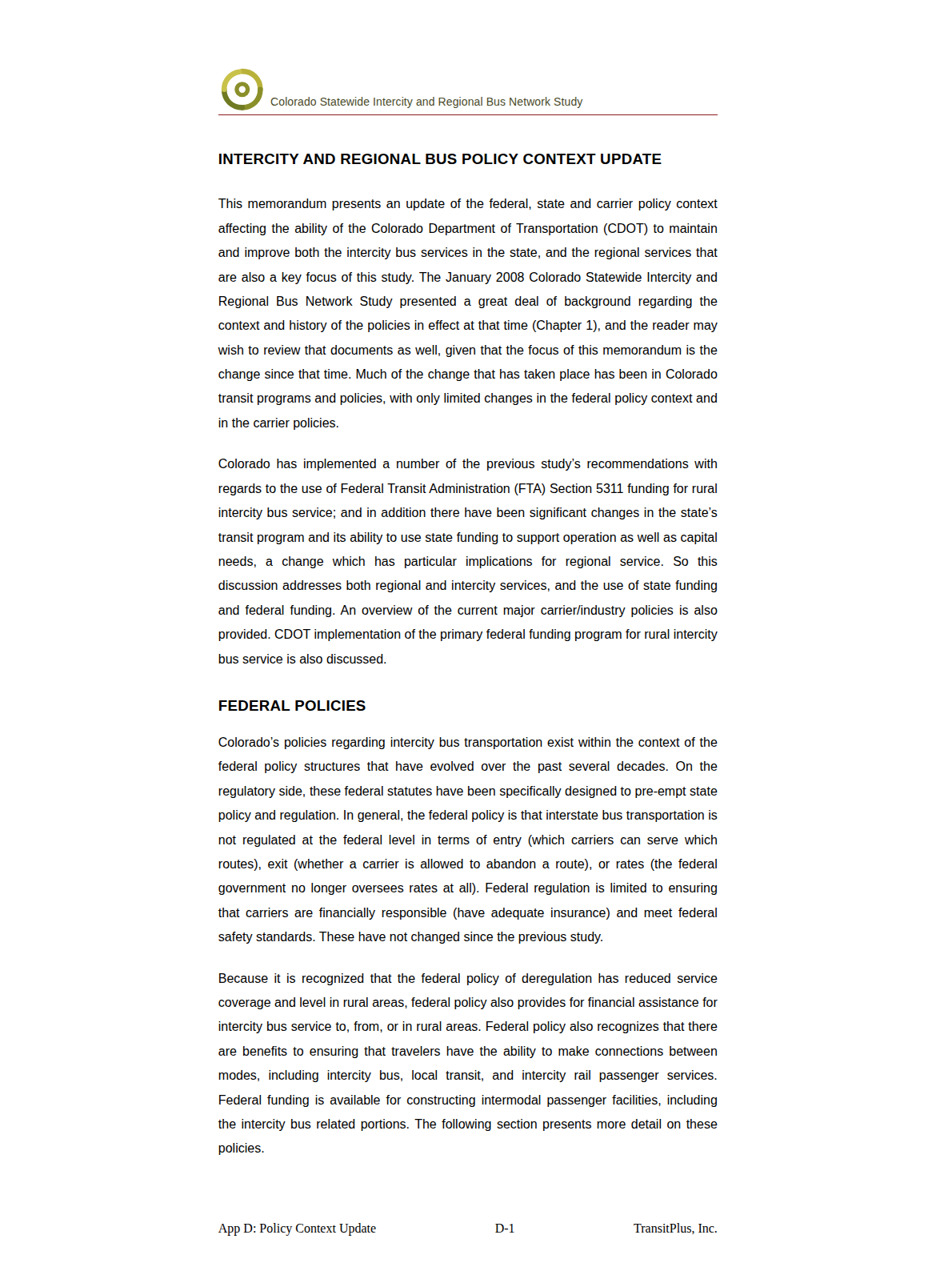Colorado Statewide Intercity and Regional Bus Network Study
INTERCITY AND REGIONAL BUS POLICY CONTEXT UPDATE
This memorandum presents an update of the federal, state and carrier policy context affecting the ability of the Colorado Department of Transportation (CDOT) to maintain and improve both the intercity bus services in the state, and the regional services that are also a key focus of this study. The January 2008 Colorado Statewide Intercity and Regional Bus Network Study presented a great deal of background regarding the context and history of the policies in effect at that time (Chapter 1), and the reader may wish to review that documents as well, given that the focus of this memorandum is the change since that time. Much of the change that has taken place has been in Colorado transit programs and policies, with only limited changes in the federal policy context and in the carrier policies.
Colorado has implemented a number of the previous study’s recommendations with regards to the use of Federal Transit Administration (FTA) Section 5311 funding for rural intercity bus service; and in addition there have been significant changes in the state’s transit program and its ability to use state funding to support operation as well as capital needs, a change which has particular implications for regional service. So this discussion addresses both regional and intercity services, and the use of state funding and federal funding. An overview of the current major carrier/industry policies is also provided. CDOT implementation of the primary federal funding program for rural intercity bus service is also discussed.
FEDERAL POLICIES
Colorado’s policies regarding intercity bus transportation exist within the context of the federal policy structures that have evolved over the past several decades. On the regulatory side, these federal statutes have been specifically designed to pre-empt state policy and regulation. In general, the federal policy is that interstate bus transportation is not regulated at the federal level in terms of entry (which carriers can serve which routes), exit (whether a carrier is allowed to abandon a route), or rates (the federal government no longer oversees rates at all). Federal regulation is limited to ensuring that carriers are financially responsible (have adequate insurance) and meet federal safety standards. These have not changed since the previous study.
Because it is recognized that the federal policy of deregulation has reduced service coverage and level in rural areas, federal policy also provides for financial assistance for intercity bus service to, from, or in rural areas. Federal policy also recognizes that there are benefits to ensuring that travelers have the ability to make connections between modes, including intercity bus, local transit, and intercity rail passenger services. Federal funding is available for constructing intermodal passenger facilities, including the intercity bus related portions. The following section presents more detail on these policies.
App D: Policy Context Update
D-1
TransitPlus, Inc.